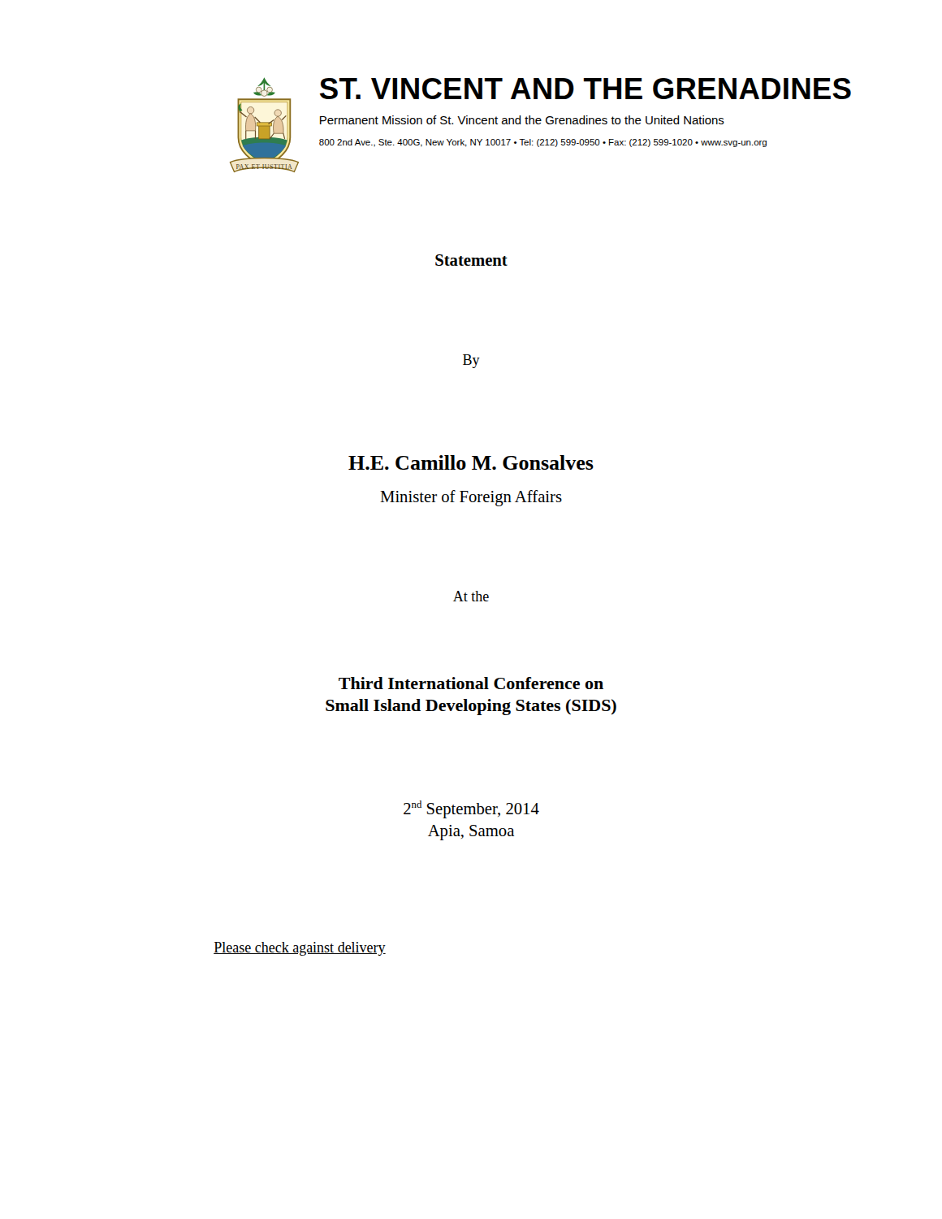PAX ET IUSTITIA
ST. VINCENT AND THE GRENADINES
Permanent Mission of St. Vincent and the Grenadines to the United Nations
800 2nd Ave., Ste. 400G, New York, NY 10017 • Tel: (212) 599-0950 • Fax: (212) 599-1020 • www.svg-un.org
Statement
By
H.E. Camillo M. Gonsalves
Minister of Foreign Affairs
At the
Third International Conference on
Small Island Developing States (SIDS)
2nd September, 2014
Apia, Samoa
Please check against delivery